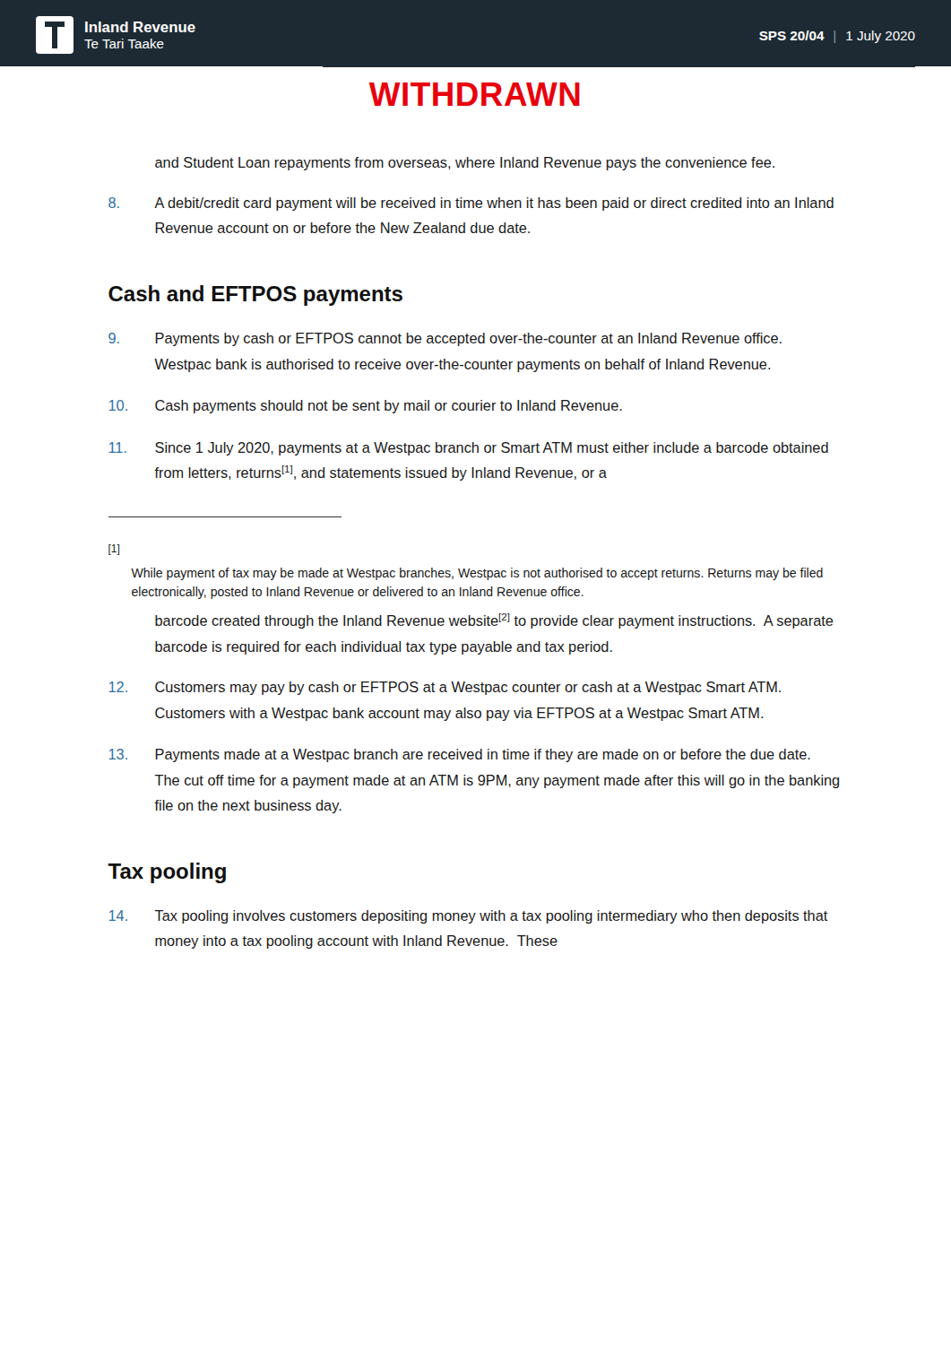Inland Revenue
Te Tari Taake
SPS 20/04|1 July 2020
WITHDRAWN
and Student Loan repayments from overseas, where Inland Revenue pays the convenience fee.
8. A debit/credit card payment will be received in time when it has been paid or direct credited into an Inland Revenue account on or before the New Zealand due date.
Cash and EFTPOS payments
9. Payments by cash or EFTPOS cannot be accepted over-the-counter at an Inland Revenue office. Westpac bank is authorised to receive over-the-counter payments on behalf of Inland Revenue.
10. Cash payments should not be sent by mail or courier to Inland Revenue.
11. Since 1 July 2020, payments at a Westpac branch or Smart ATM must either include a barcode obtained from letters, returns[1], and statements issued by Inland Revenue, or a
[1] While payment of tax may be made at Westpac branches, Westpac is not authorised to accept returns. Returns may be filed electronically, posted to Inland Revenue or delivered to an Inland Revenue office.
barcode created through the Inland Revenue website[2] to provide clear payment instructions. A separate barcode is required for each individual tax type payable and tax period.
12. Customers may pay by cash or EFTPOS at a Westpac counter or cash at a Westpac Smart ATM. Customers with a Westpac bank account may also pay via EFTPOS at a Westpac Smart ATM.
13. Payments made at a Westpac branch are received in time if they are made on or before the due date. The cut off time for a payment made at an ATM is 9PM, any payment made after this will go in the banking file on the next business day.
Tax pooling
14. Tax pooling involves customers depositing money with a tax pooling intermediary who then deposits that money into a tax pooling account with Inland Revenue. These